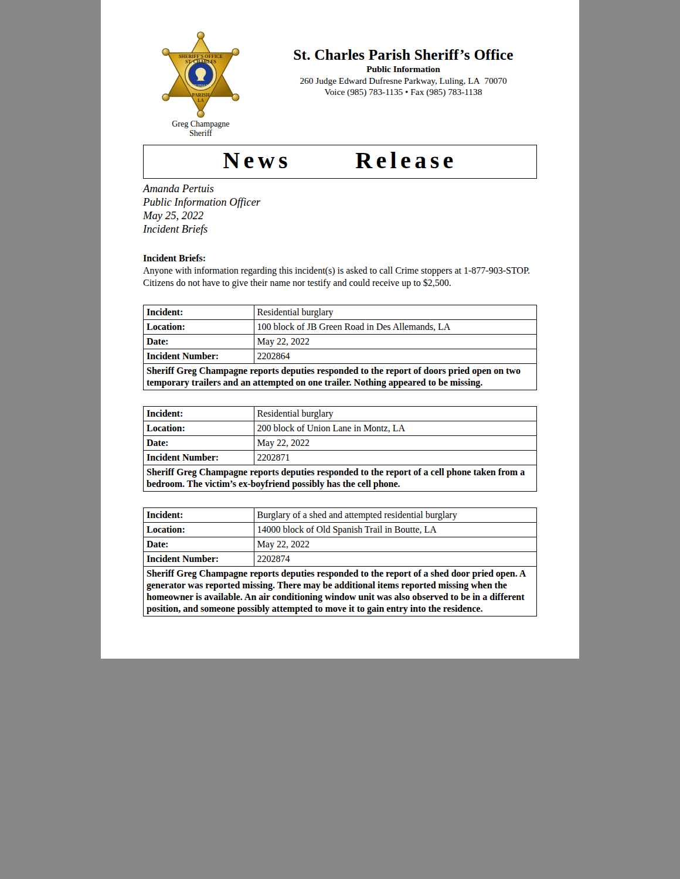LOUISIANA SHERIFF'S OFFICE ST. CHARLES PARISH LA
Greg Champagne
Sheriff
St. Charles Parish Sheriff’s Office
Public Information
260 Judge Edward Dufresne Parkway, Luling, LA 70070
Voice (985) 783-1135 • Fax (985) 783-1138
News Release
Amanda Pertuis
Public Information Officer
May 25, 2022
Incident Briefs
Incident Briefs:
Anyone with information regarding this incident(s) is asked to call Crime stoppers at 1-877-903-STOP. Citizens do not have to give their name nor testify and could receive up to $2,500.
| Incident: | Residential burglary |
| Location: | 100 block of JB Green Road in Des Allemands, LA |
| Date: | May 22, 2022 |
| Incident Number: | 2202864 |
| Sheriff Greg Champagne reports deputies responded to the report of doors pried open on two temporary trailers and an attempted on one trailer. Nothing appeared to be missing. |
| Incident: | Residential burglary |
| Location: | 200 block of Union Lane in Montz, LA |
| Date: | May 22, 2022 |
| Incident Number: | 2202871 |
| Sheriff Greg Champagne reports deputies responded to the report of a cell phone taken from a bedroom. The victim’s ex-boyfriend possibly has the cell phone. |
| Incident: | Burglary of a shed and attempted residential burglary |
| Location: | 14000 block of Old Spanish Trail in Boutte, LA |
| Date: | May 22, 2022 |
| Incident Number: | 2202874 |
| Sheriff Greg Champagne reports deputies responded to the report of a shed door pried open. A generator was reported missing. There may be additional items reported missing when the homeowner is available. An air conditioning window unit was also observed to be in a different position, and someone possibly attempted to move it to gain entry into the residence. |